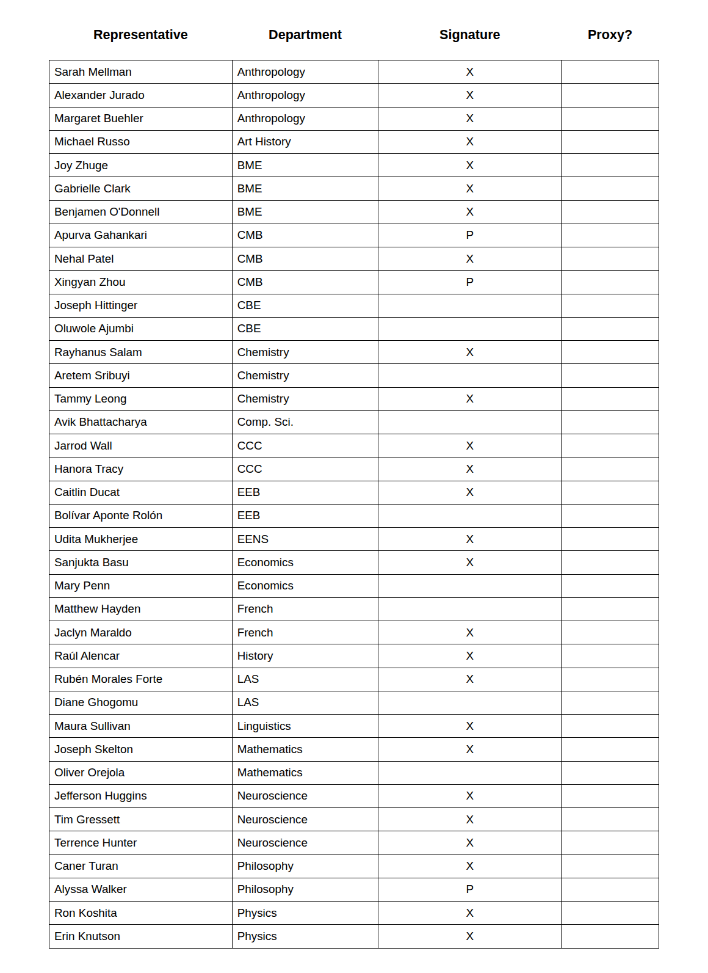| Representative | Department | Signature | Proxy? |
| --- | --- | --- | --- |
| Sarah Mellman | Anthropology | X | |
| Alexander Jurado | Anthropology | X | |
| Margaret Buehler | Anthropology | X | |
| Michael Russo | Art History | X | |
| Joy Zhuge | BME | X | |
| Gabrielle Clark | BME | X | |
| Benjamen O'Donnell | BME | X | |
| Apurva Gahankari | CMB | P | |
| Nehal Patel | CMB | X | |
| Xingyan Zhou | CMB | P | |
| Joseph Hittinger | CBE | | |
| Oluwole Ajumbi | CBE | | |
| Rayhanus Salam | Chemistry | X | |
| Aretem Sribuyi | Chemistry | | |
| Tammy Leong | Chemistry | X | |
| Avik Bhattacharya | Comp. Sci. | | |
| Jarrod Wall | CCC | X | |
| Hanora Tracy | CCC | X | |
| Caitlin Ducat | EEB | X | |
| Bolívar Aponte Rolón | EEB | | |
| Udita Mukherjee | EENS | X | |
| Sanjukta Basu | Economics | X | |
| Mary Penn | Economics | | |
| Matthew Hayden | French | | |
| Jaclyn Maraldo | French | X | |
| Raúl Alencar | History | X | |
| Rubén Morales Forte | LAS | X | |
| Diane Ghogomu | LAS | | |
| Maura Sullivan | Linguistics | X | |
| Joseph Skelton | Mathematics | X | |
| Oliver Orejola | Mathematics | | |
| Jefferson Huggins | Neuroscience | X | |
| Tim Gressett | Neuroscience | X | |
| Terrence Hunter | Neuroscience | X | |
| Caner Turan | Philosophy | X | |
| Alyssa Walker | Philosophy | P | |
| Ron Koshita | Physics | X | |
| Erin Knutson | Physics | X | |